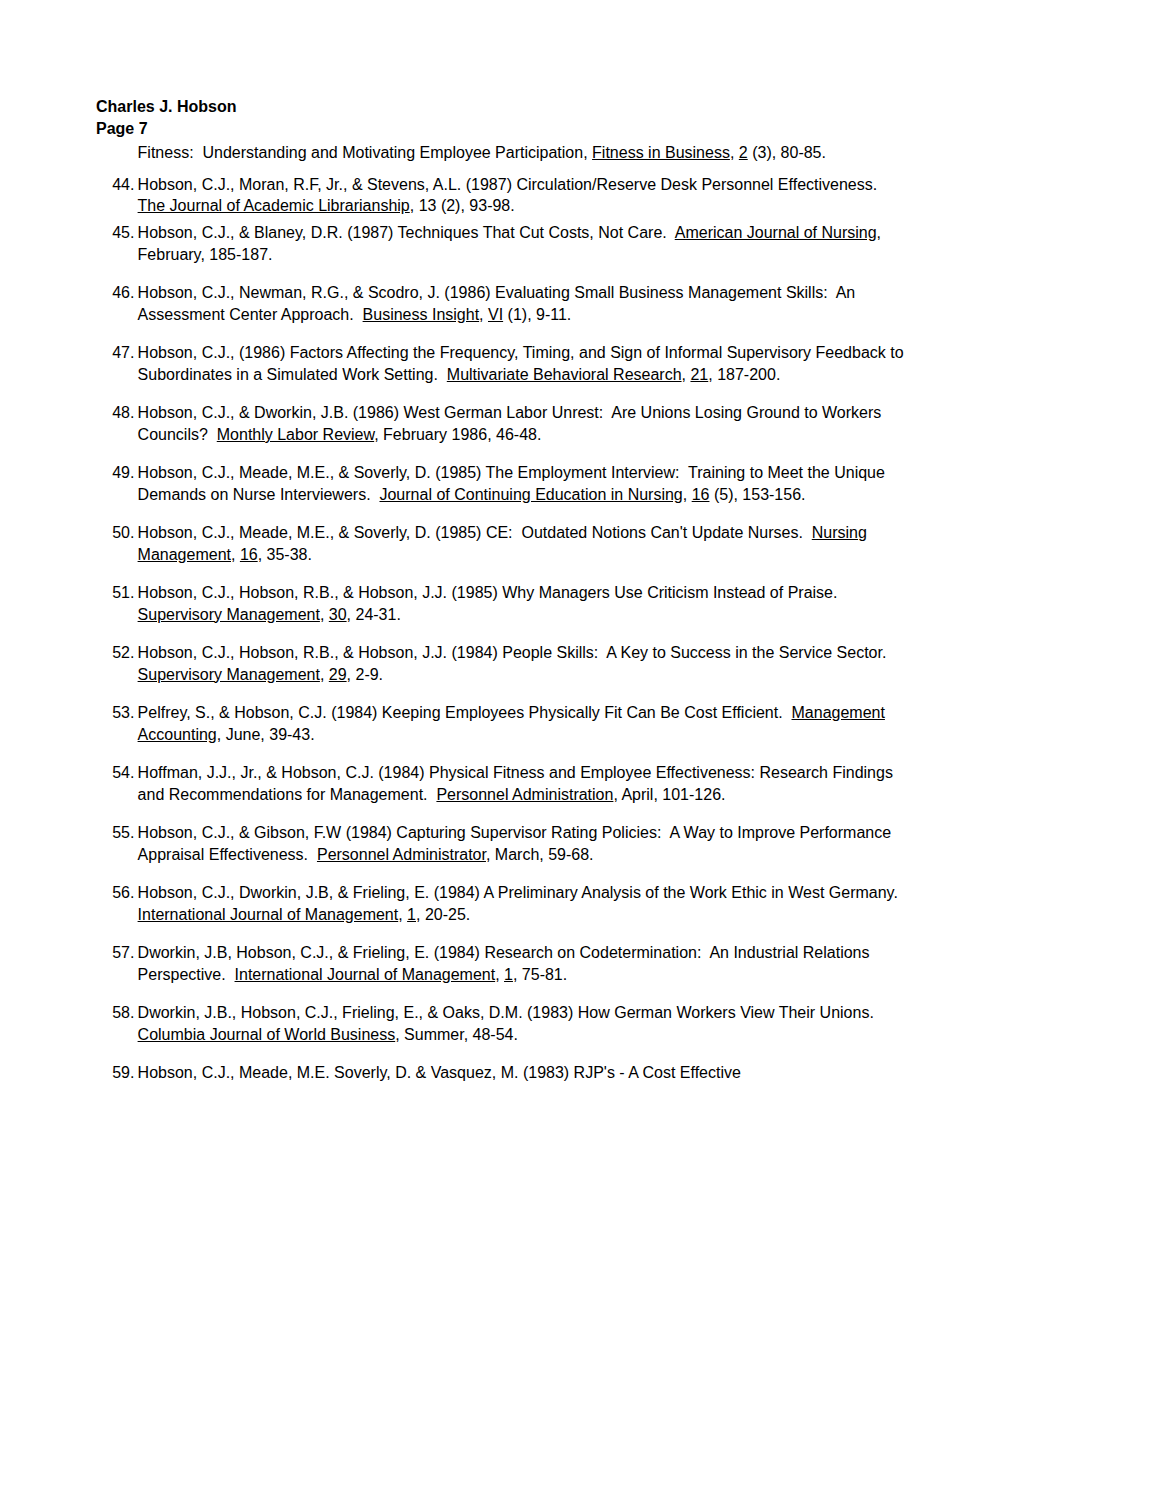Charles J. Hobson
Page 7
Fitness: Understanding and Motivating Employee Participation, Fitness in Business, 2 (3), 80-85.
44. Hobson, C.J., Moran, R.F, Jr., & Stevens, A.L. (1987) Circulation/Reserve Desk Personnel Effectiveness. The Journal of Academic Librarianship, 13 (2), 93-98.
45. Hobson, C.J., & Blaney, D.R. (1987) Techniques That Cut Costs, Not Care. American Journal of Nursing, February, 185-187.
46. Hobson, C.J., Newman, R.G., & Scodro, J. (1986) Evaluating Small Business Management Skills: An Assessment Center Approach. Business Insight, VI (1), 9-11.
47. Hobson, C.J., (1986) Factors Affecting the Frequency, Timing, and Sign of Informal Supervisory Feedback to Subordinates in a Simulated Work Setting. Multivariate Behavioral Research, 21, 187-200.
48. Hobson, C.J., & Dworkin, J.B. (1986) West German Labor Unrest: Are Unions Losing Ground to Workers Councils? Monthly Labor Review, February 1986, 46-48.
49. Hobson, C.J., Meade, M.E., & Soverly, D. (1985) The Employment Interview: Training to Meet the Unique Demands on Nurse Interviewers. Journal of Continuing Education in Nursing, 16 (5), 153-156.
50. Hobson, C.J., Meade, M.E., & Soverly, D. (1985) CE: Outdated Notions Can't Update Nurses. Nursing Management, 16, 35-38.
51. Hobson, C.J., Hobson, R.B., & Hobson, J.J. (1985) Why Managers Use Criticism Instead of Praise. Supervisory Management, 30, 24-31.
52. Hobson, C.J., Hobson, R.B., & Hobson, J.J. (1984) People Skills: A Key to Success in the Service Sector. Supervisory Management, 29, 2-9.
53. Pelfrey, S., & Hobson, C.J. (1984) Keeping Employees Physically Fit Can Be Cost Efficient. Management Accounting, June, 39-43.
54. Hoffman, J.J., Jr., & Hobson, C.J. (1984) Physical Fitness and Employee Effectiveness: Research Findings and Recommendations for Management. Personnel Administration, April, 101-126.
55. Hobson, C.J., & Gibson, F.W (1984) Capturing Supervisor Rating Policies: A Way to Improve Performance Appraisal Effectiveness. Personnel Administrator, March, 59-68.
56. Hobson, C.J., Dworkin, J.B, & Frieling, E. (1984) A Preliminary Analysis of the Work Ethic in West Germany. International Journal of Management, 1, 20-25.
57. Dworkin, J.B, Hobson, C.J., & Frieling, E. (1984) Research on Codetermination: An Industrial Relations Perspective. International Journal of Management, 1, 75-81.
58. Dworkin, J.B., Hobson, C.J., Frieling, E., & Oaks, D.M. (1983) How German Workers View Their Unions. Columbia Journal of World Business, Summer, 48-54.
59. Hobson, C.J., Meade, M.E. Soverly, D. & Vasquez, M. (1983) RJP's - A Cost Effective